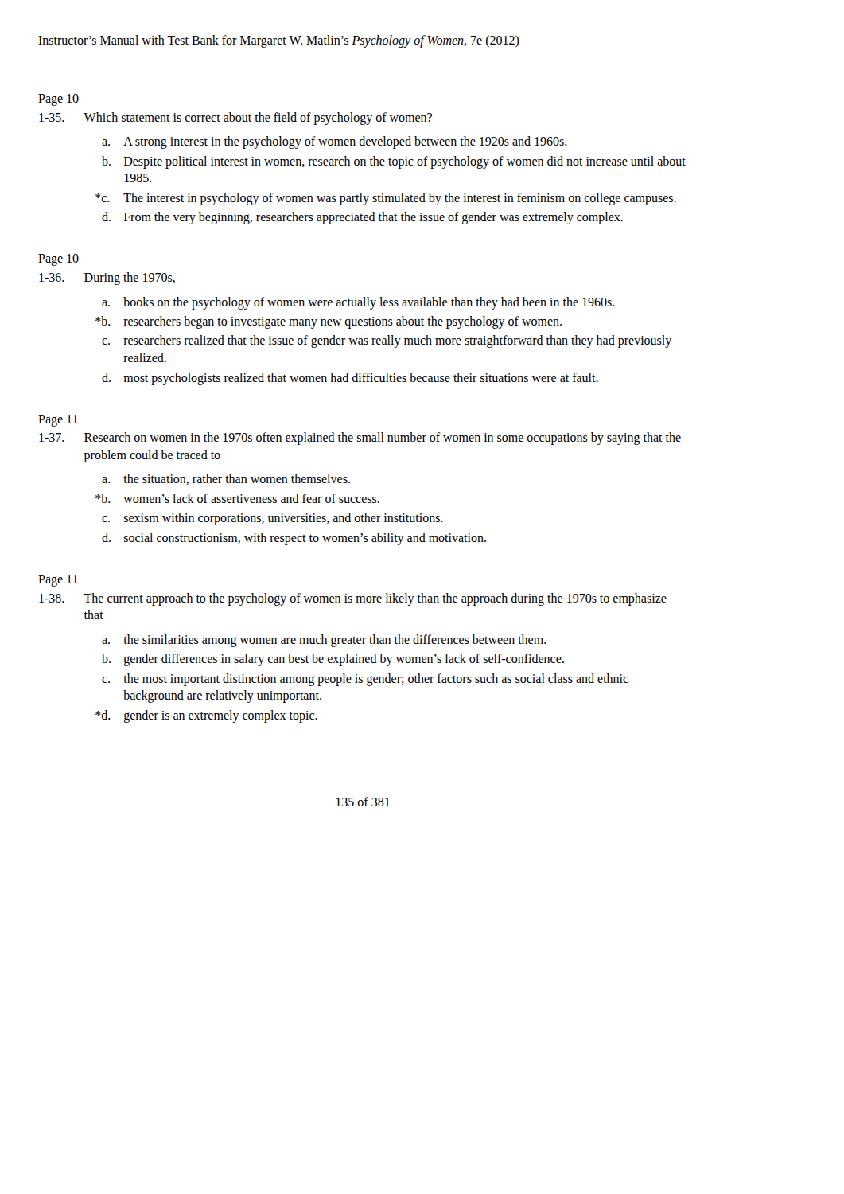Instructor’s Manual with Test Bank for Margaret W. Matlin’s Psychology of Women, 7e (2012)
Page 10
1-35. Which statement is correct about the field of psychology of women?
a. A strong interest in the psychology of women developed between the 1920s and 1960s.
b. Despite political interest in women, research on the topic of psychology of women did not increase until about 1985.
*c. The interest in psychology of women was partly stimulated by the interest in feminism on college campuses.
d. From the very beginning, researchers appreciated that the issue of gender was extremely complex.
Page 10
1-36. During the 1970s,
a. books on the psychology of women were actually less available than they had been in the 1960s.
*b. researchers began to investigate many new questions about the psychology of women.
c. researchers realized that the issue of gender was really much more straightforward than they had previously realized.
d. most psychologists realized that women had difficulties because their situations were at fault.
Page 11
1-37. Research on women in the 1970s often explained the small number of women in some occupations by saying that the problem could be traced to
a. the situation, rather than women themselves.
*b. women’s lack of assertiveness and fear of success.
c. sexism within corporations, universities, and other institutions.
d. social constructionism, with respect to women’s ability and motivation.
Page 11
1-38. The current approach to the psychology of women is more likely than the approach during the 1970s to emphasize that
a. the similarities among women are much greater than the differences between them.
b. gender differences in salary can best be explained by women’s lack of self-confidence.
c. the most important distinction among people is gender; other factors such as social class and ethnic background are relatively unimportant.
*d. gender is an extremely complex topic.
135 of 381